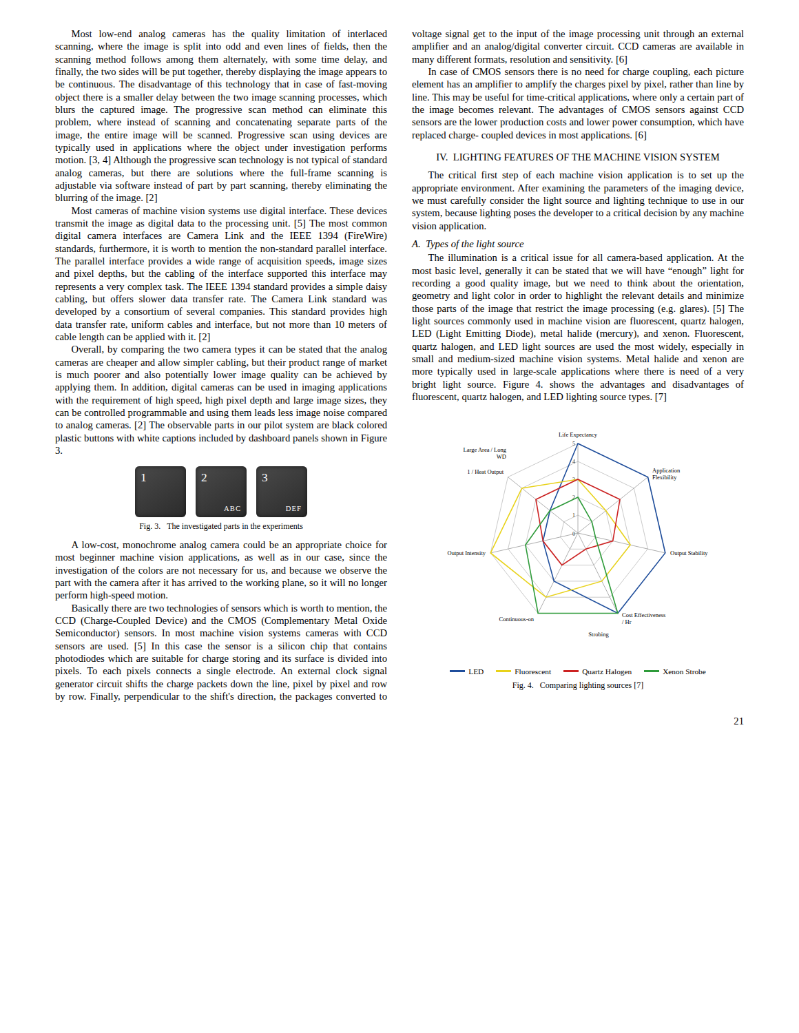Most low-end analog cameras has the quality limitation of interlaced scanning, where the image is split into odd and even lines of fields, then the scanning method follows among them alternately, with some time delay, and finally, the two sides will be put together, thereby displaying the image appears to be continuous. The disadvantage of this technology that in case of fast-moving object there is a smaller delay between the two image scanning processes, which blurs the captured image. The progressive scan method can eliminate this problem, where instead of scanning and concatenating separate parts of the image, the entire image will be scanned. Progressive scan using devices are typically used in applications where the object under investigation performs motion. [3, 4] Although the progressive scan technology is not typical of standard analog cameras, but there are solutions where the full-frame scanning is adjustable via software instead of part by part scanning, thereby eliminating the blurring of the image. [2]
Most cameras of machine vision systems use digital interface. These devices transmit the image as digital data to the processing unit. [5] The most common digital camera interfaces are Camera Link and the IEEE 1394 (FireWire) standards, furthermore, it is worth to mention the non-standard parallel interface. The parallel interface provides a wide range of acquisition speeds, image sizes and pixel depths, but the cabling of the interface supported this interface may represents a very complex task. The IEEE 1394 standard provides a simple daisy cabling, but offers slower data transfer rate. The Camera Link standard was developed by a consortium of several companies. This standard provides high data transfer rate, uniform cables and interface, but not more than 10 meters of cable length can be applied with it. [2]
Overall, by comparing the two camera types it can be stated that the analog cameras are cheaper and allow simpler cabling, but their product range of market is much poorer and also potentially lower image quality can be achieved by applying them. In addition, digital cameras can be used in imaging applications with the requirement of high speed, high pixel depth and large image sizes, they can be controlled programmable and using them leads less image noise compared to analog cameras. [2] The observable parts in our pilot system are black colored plastic buttons with white captions included by dashboard panels shown in Figure 3.
1
2 ABC
3 DEF
Fig. 3. The investigated parts in the experiments
A low-cost, monochrome analog camera could be an appropriate choice for most beginner machine vision applications, as well as in our case, since the investigation of the colors are not necessary for us, and because we observe the part with the camera after it has arrived to the working plane, so it will no longer perform high-speed motion.
Basically there are two technologies of sensors which is worth to mention, the CCD (Charge-Coupled Device) and the CMOS (Complementary Metal Oxide Semiconductor) sensors. In most machine vision systems cameras with CCD sensors are used. [5] In this case the sensor is a silicon chip that contains photodiodes which are suitable for charge storing and its surface is divided into pixels. To each pixels connects a single electrode. An external clock signal generator circuit shifts the charge packets down the line, pixel by pixel and row by row. Finally, perpendicular to the shift's direction, the packages converted to voltage signal get to the input of the image processing unit through an external amplifier and an analog/digital converter circuit. CCD cameras are available in many different formats, resolution and sensitivity. [6]
In case of CMOS sensors there is no need for charge coupling, each picture element has an amplifier to amplify the charges pixel by pixel, rather than line by line. This may be useful for time-critical applications, where only a certain part of the image becomes relevant. The advantages of CMOS sensors against CCD sensors are the lower production costs and lower power consumption, which have replaced charge- coupled devices in most applications. [6]
IV. Lighting features of the machine vision system
The critical first step of each machine vision application is to set up the appropriate environment. After examining the parameters of the imaging device, we must carefully consider the light source and lighting technique to use in our system, because lighting poses the developer to a critical decision by any machine vision application.
A. Types of the light source
The illumination is a critical issue for all camera-based application. At the most basic level, generally it can be stated that we will have “enough” light for recording a good quality image, but we need to think about the orientation, geometry and light color in order to highlight the relevant details and minimize those parts of the image that restrict the image processing (e.g. glares). [5] The light sources commonly used in machine vision are fluorescent, quartz halogen, LED (Light Emitting Diode), metal halide (mercury), and xenon. Fluorescent, quartz halogen, and LED light sources are used the most widely, especially in small and medium-sized machine vision systems. Metal halide and xenon are more typically used in large-scale applications where there is need of a very bright light source. Figure 4. shows the advantages and disadvantages of fluorescent, quartz halogen, and LED lighting source types. [7]
5 4 3 2 1 0 Life Expectancy Application Flexibility Output Stability Cost Effectiveness / Hr Continuous-on Output Intensity 1 / Heat Output Large Area / Long WD Strobing
LED Fluorescent Quartz Halogen Xenon Strobe
Fig. 4. Comparing lighting sources [7]
21